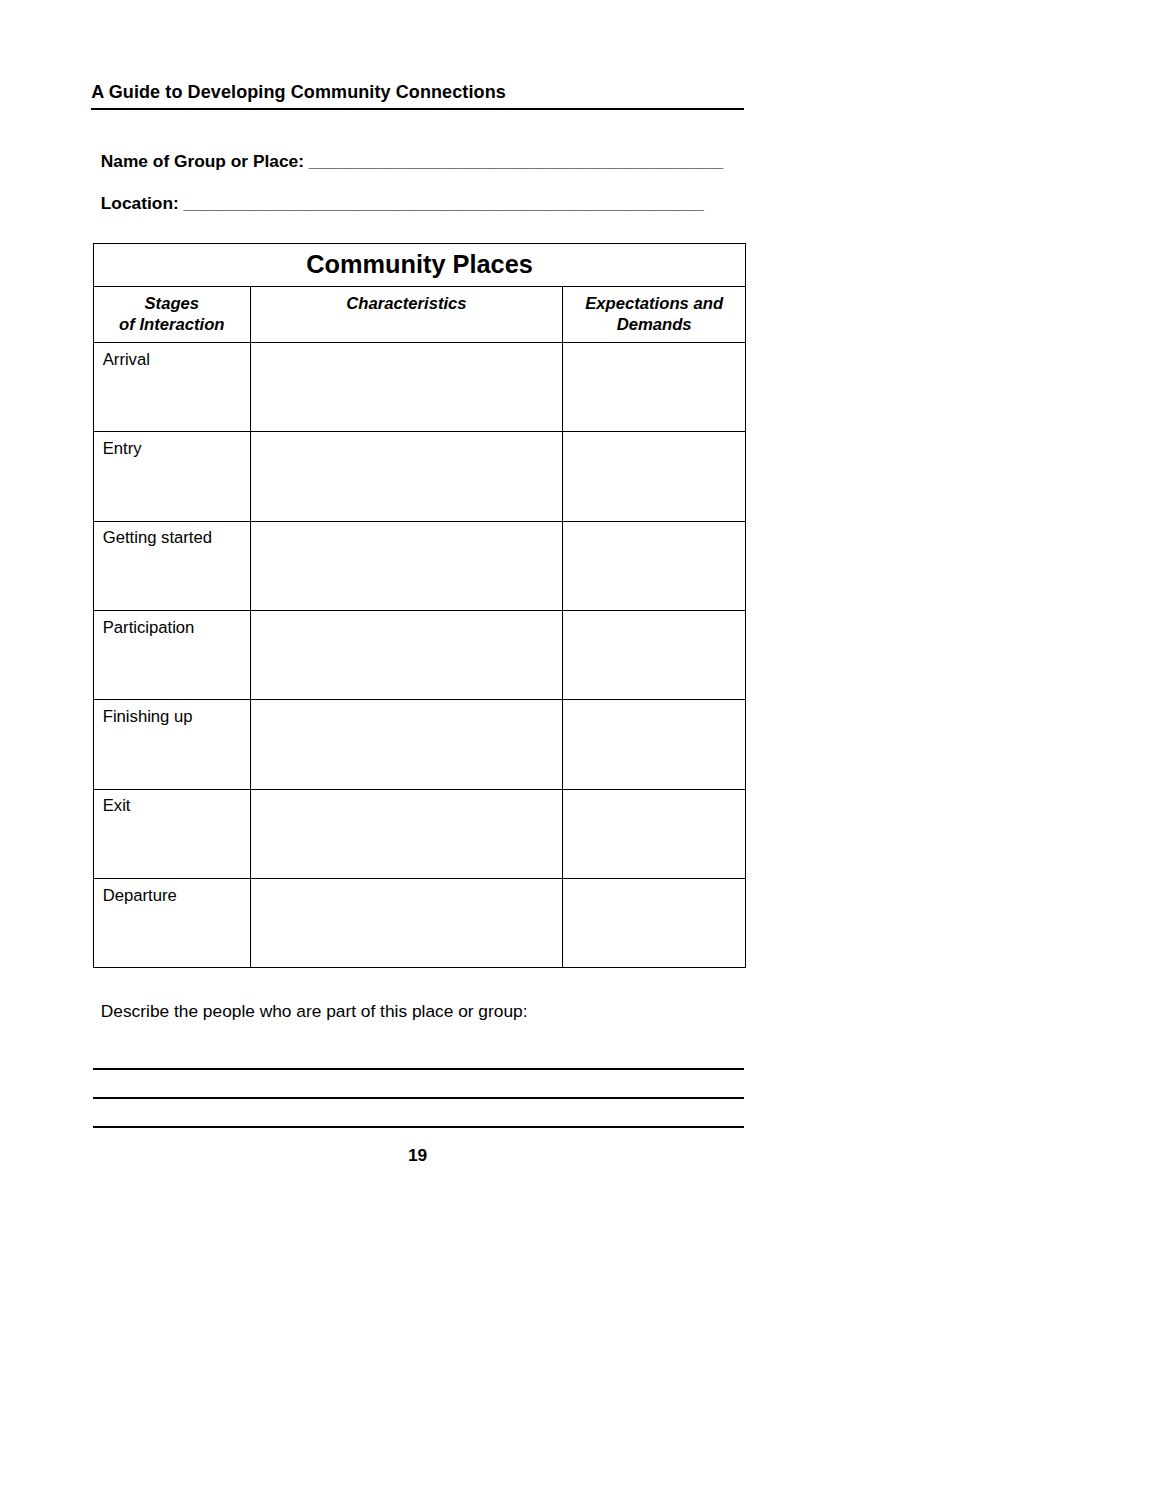A Guide to Developing Community Connections
Name of Group or Place: ___________________________________________
Location: ______________________________________________________
| Community Places |
| Stages of Interaction | Characteristics | Expectations and Demands |
| Arrival | | |
| Entry | | |
| Getting started | | |
| Participation | | |
| Finishing up | | |
| Exit | | |
| Departure | | |
Describe the people who are part of this place or group:
19